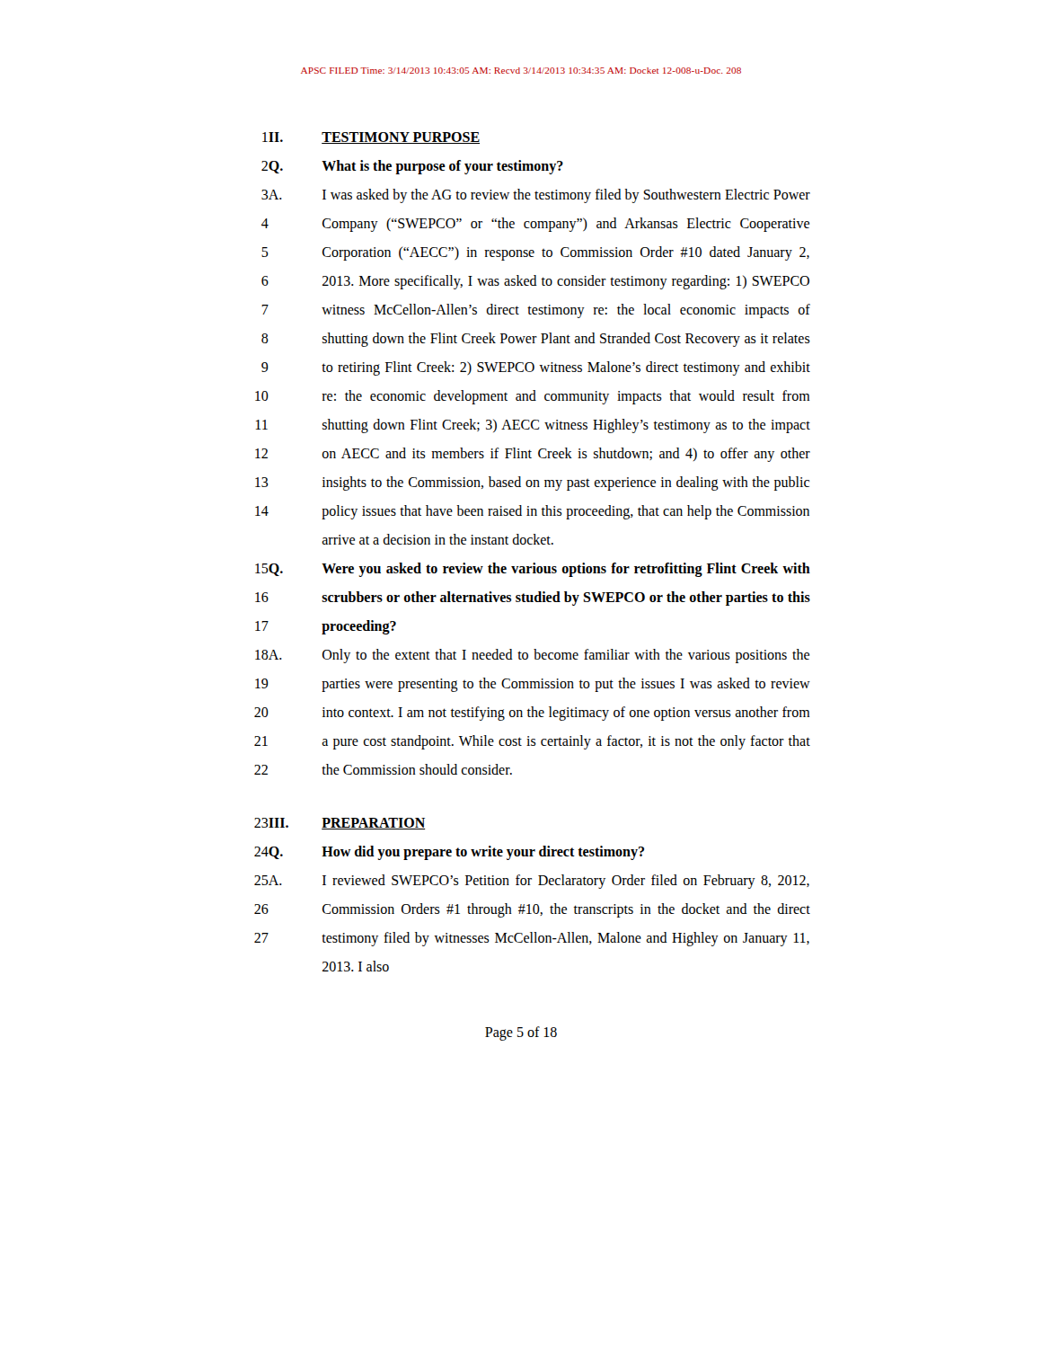APSC FILED Time: 3/14/2013 10:43:05 AM: Recvd 3/14/2013 10:34:35 AM: Docket 12-008-u-Doc. 208
| 1 | II. | TESTIMONY PURPOSE |
| 2 | Q. | What is the purpose of your testimony? |
| 3 4 5 6 7 8 9 10 11 12 13 14 | A. | I was asked by the AG to review the testimony filed by Southwestern Electric Power Company (“SWEPCO” or “the company”) and Arkansas Electric Cooperative Corporation (“AECC”) in response to Commission Order #10 dated January 2, 2013. More specifically, I was asked to consider testimony regarding: 1) SWEPCO witness McCellon-Allen’s direct testimony re: the local economic impacts of shutting down the Flint Creek Power Plant and Stranded Cost Recovery as it relates to retiring Flint Creek: 2) SWEPCO witness Malone’s direct testimony and exhibit re: the economic development and community impacts that would result from shutting down Flint Creek; 3) AECC witness Highley’s testimony as to the impact on AECC and its members if Flint Creek is shutdown; and 4) to offer any other insights to the Commission, based on my past experience in dealing with the public policy issues that have been raised in this proceeding, that can help the Commission arrive at a decision in the instant docket. |
| 15 16 17 | Q. | Were you asked to review the various options for retrofitting Flint Creek with scrubbers or other alternatives studied by SWEPCO or the other parties to this proceeding? |
| 18 19 20 21 22 | A. | Only to the extent that I needed to become familiar with the various positions the parties were presenting to the Commission to put the issues I was asked to review into context. I am not testifying on the legitimacy of one option versus another from a pure cost standpoint. While cost is certainly a factor, it is not the only factor that the Commission should consider. |
| 23 | III. | PREPARATION |
| 24 | Q. | How did you prepare to write your direct testimony? |
| 25 26 27 | A. | I reviewed SWEPCO’s Petition for Declaratory Order filed on February 8, 2012, Commission Orders #1 through #10, the transcripts in the docket and the direct testimony filed by witnesses McCellon-Allen, Malone and Highley on January 11, 2013. I also |
Page 5 of 18